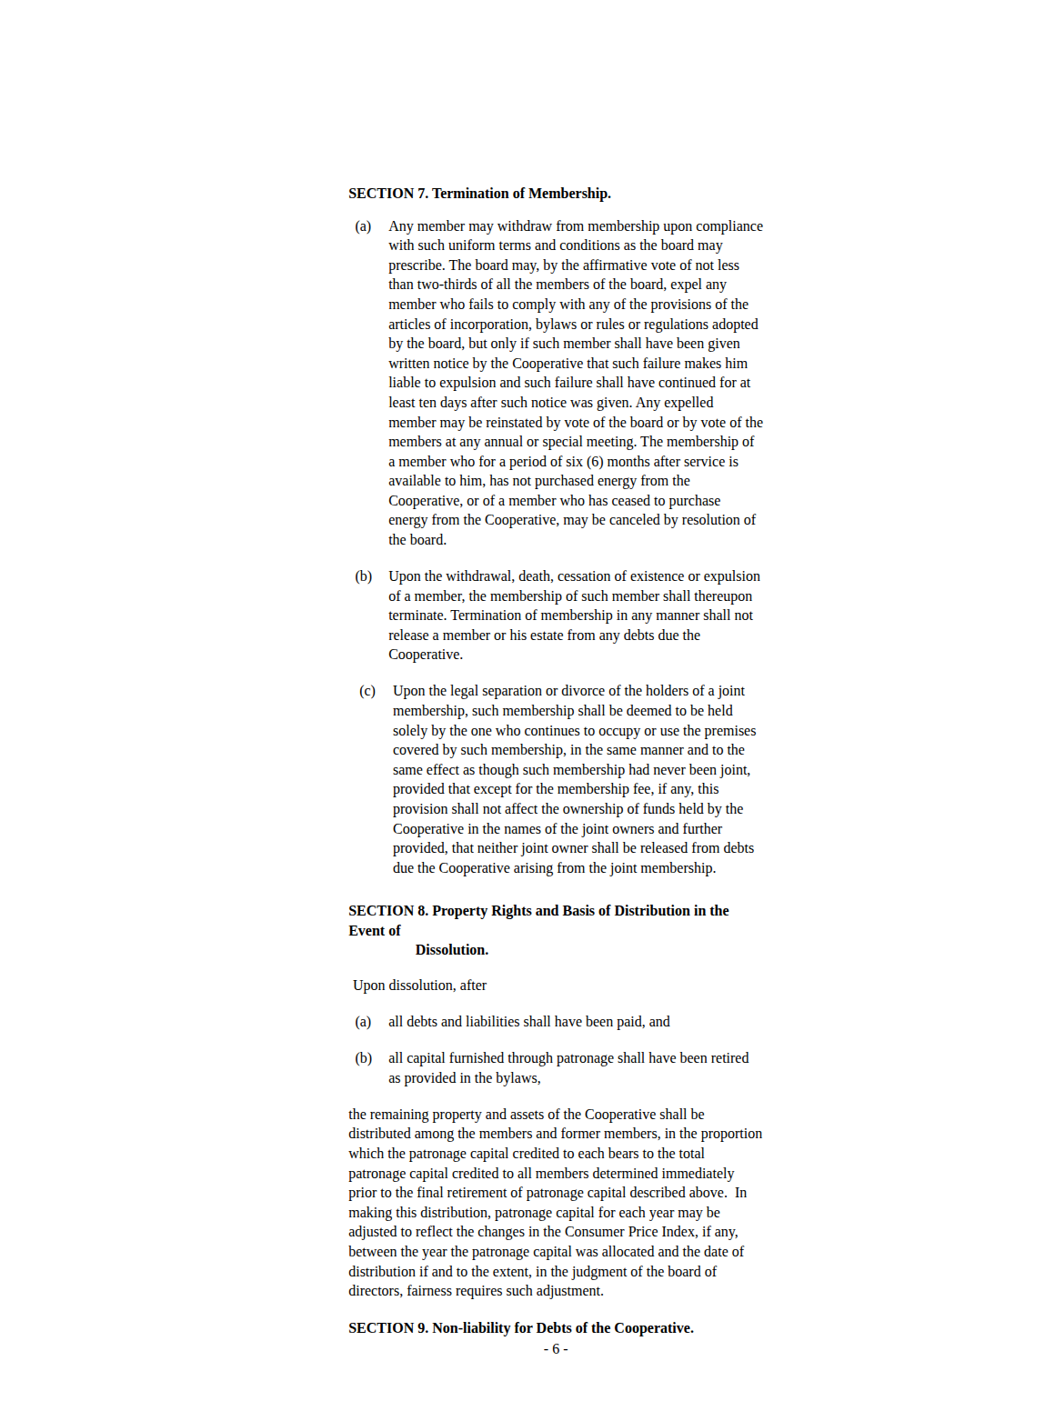SECTION 7. Termination of Membership.
(a)
Any member may withdraw from membership upon compliance with such uniform terms and conditions as the board may prescribe. The board may, by the affirmative vote of not less than two-thirds of all the members of the board, expel any member who fails to comply with any of the provisions of the articles of incorporation, bylaws or rules or regulations adopted by the board, but only if such member shall have been given written notice by the Cooperative that such failure makes him liable to expulsion and such failure shall have continued for at least ten days after such notice was given. Any expelled member may be reinstated by vote of the board or by vote of the members at any annual or special meeting. The membership of a member who for a period of six (6) months after service is available to him, has not purchased energy from the Cooperative, or of a member who has ceased to purchase energy from the Cooperative, may be canceled by resolution of the board.
(b)
Upon the withdrawal, death, cessation of existence or expulsion of a member, the membership of such member shall thereupon terminate. Termination of membership in any manner shall not release a member or his estate from any debts due the Cooperative.
(c)
Upon the legal separation or divorce of the holders of a joint membership, such membership shall be deemed to be held solely by the one who continues to occupy or use the premises covered by such membership, in the same manner and to the same effect as though such membership had never been joint, provided that except for the membership fee, if any, this provision shall not affect the ownership of funds held by the Cooperative in the names of the joint owners and further provided, that neither joint owner shall be released from debts due the Cooperative arising from the joint membership.
SECTION 8. Property Rights and Basis of Distribution in the Event ofDissolution.
Upon dissolution, after
(a)
all debts and liabilities shall have been paid, and
(b)
all capital furnished through patronage shall have been retired as provided in the bylaws,
the remaining property and assets of the Cooperative shall be distributed among the members and former members, in the proportion which the patronage capital credited to each bears to the total patronage capital credited to all members determined immediately prior to the final retirement of patronage capital described above. In making this distribution, patronage capital for each year may be adjusted to reflect the changes in the Consumer Price Index, if any, between the year the patronage capital was allocated and the date of distribution if and to the extent, in the judgment of the board of directors, fairness requires such adjustment.
SECTION 9. Non-liability for Debts of the Cooperative.
- 6 -